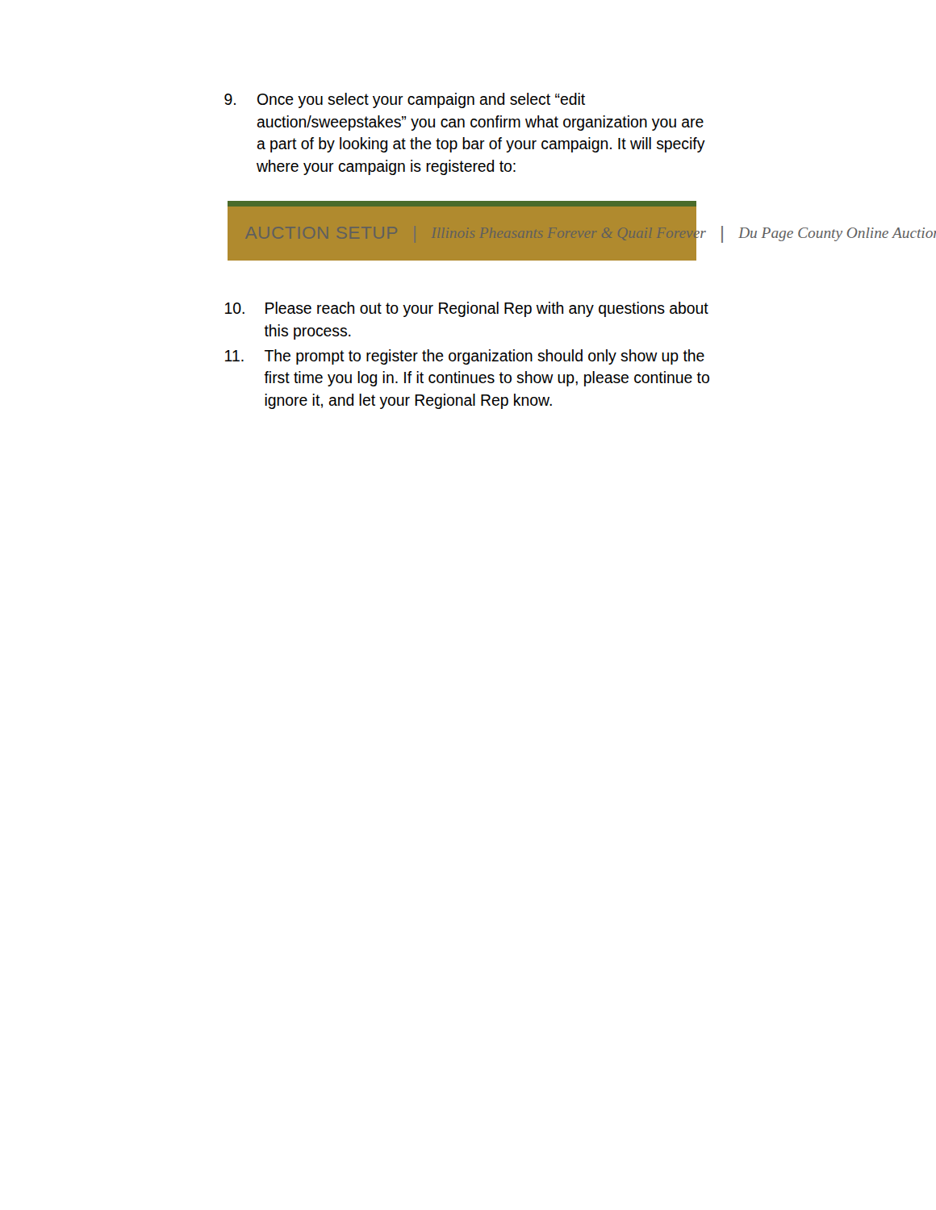9. Once you select your campaign and select “edit auction/sweepstakes” you can confirm what organization you are a part of by looking at the top bar of your campaign. It will specify where your campaign is registered to:
AUCTION SETUP | Illinois Pheasants Forever & Quail Forever | Du Page County Online Auction
10. Please reach out to your Regional Rep with any questions about this process.
11. The prompt to register the organization should only show up the first time you log in. If it continues to show up, please continue to ignore it, and let your Regional Rep know.